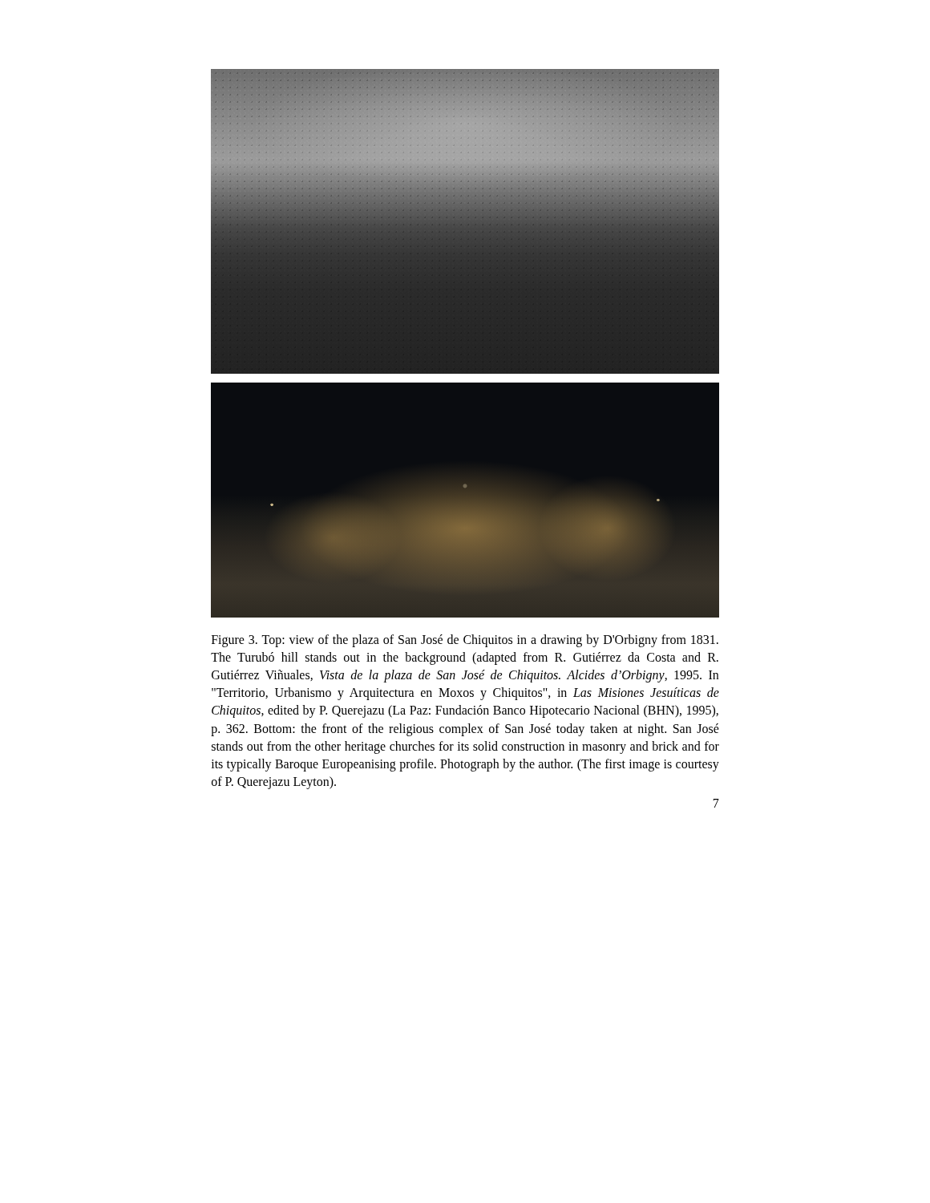Figure 3. Top: view of the plaza of San José de Chiquitos in a drawing by D'Orbigny from 1831. The Turubó hill stands out in the background (adapted from R. Gutiérrez da Costa and R. Gutiérrez Viñuales, Vista de la plaza de San José de Chiquitos. Alcides d’Orbigny, 1995. In "Territorio, Urbanismo y Arquitectura en Moxos y Chiquitos", in Las Misiones Jesuíticas de Chiquitos, edited by P. Querejazu (La Paz: Fundación Banco Hipotecario Nacional (BHN), 1995), p. 362. Bottom: the front of the religious complex of San José today taken at night. San José stands out from the other heritage churches for its solid construction in masonry and brick and for its typically Baroque Europeanising profile. Photograph by the author. (The first image is courtesy of P. Querejazu Leyton).
7